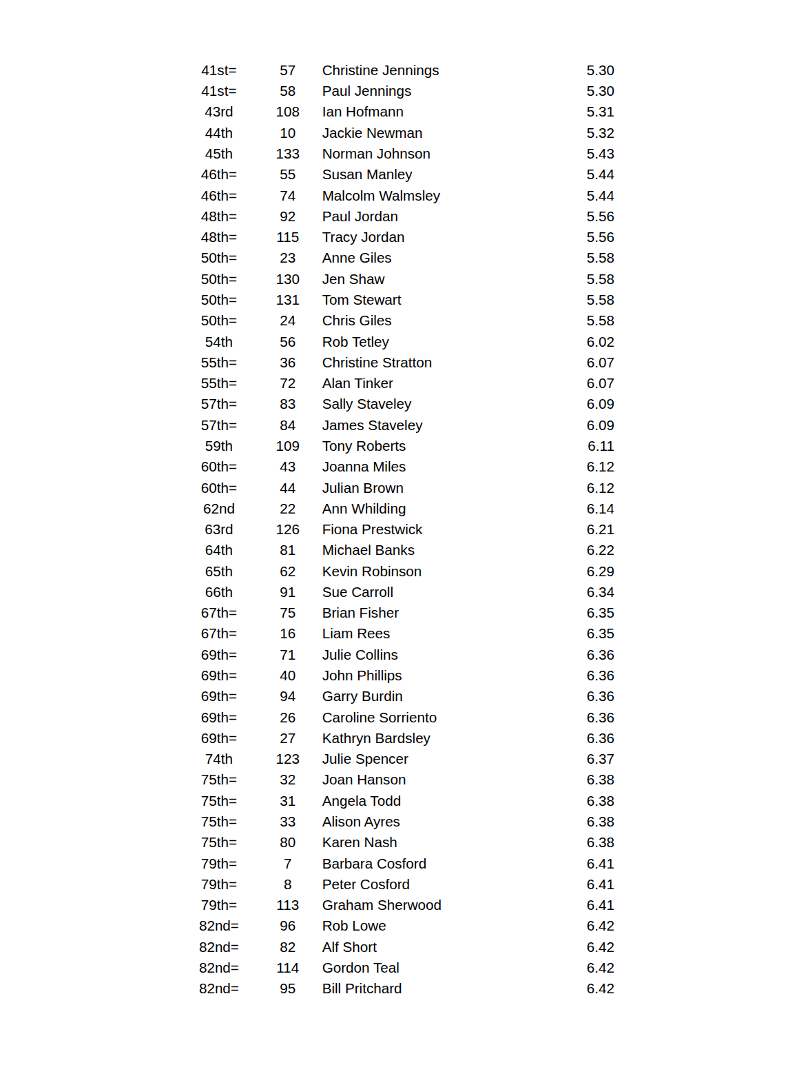| 41st= | 57 | Christine Jennings | 5.30 |
| 41st= | 58 | Paul Jennings | 5.30 |
| 43rd | 108 | Ian Hofmann | 5.31 |
| 44th | 10 | Jackie Newman | 5.32 |
| 45th | 133 | Norman Johnson | 5.43 |
| 46th= | 55 | Susan Manley | 5.44 |
| 46th= | 74 | Malcolm Walmsley | 5.44 |
| 48th= | 92 | Paul Jordan | 5.56 |
| 48th= | 115 | Tracy Jordan | 5.56 |
| 50th= | 23 | Anne Giles | 5.58 |
| 50th= | 130 | Jen Shaw | 5.58 |
| 50th= | 131 | Tom Stewart | 5.58 |
| 50th= | 24 | Chris Giles | 5.58 |
| 54th | 56 | Rob Tetley | 6.02 |
| 55th= | 36 | Christine Stratton | 6.07 |
| 55th= | 72 | Alan Tinker | 6.07 |
| 57th= | 83 | Sally Staveley | 6.09 |
| 57th= | 84 | James Staveley | 6.09 |
| 59th | 109 | Tony Roberts | 6.11 |
| 60th= | 43 | Joanna Miles | 6.12 |
| 60th= | 44 | Julian Brown | 6.12 |
| 62nd | 22 | Ann Whilding | 6.14 |
| 63rd | 126 | Fiona Prestwick | 6.21 |
| 64th | 81 | Michael Banks | 6.22 |
| 65th | 62 | Kevin Robinson | 6.29 |
| 66th | 91 | Sue Carroll | 6.34 |
| 67th= | 75 | Brian Fisher | 6.35 |
| 67th= | 16 | Liam Rees | 6.35 |
| 69th= | 71 | Julie Collins | 6.36 |
| 69th= | 40 | John Phillips | 6.36 |
| 69th= | 94 | Garry Burdin | 6.36 |
| 69th= | 26 | Caroline Sorriento | 6.36 |
| 69th= | 27 | Kathryn Bardsley | 6.36 |
| 74th | 123 | Julie Spencer | 6.37 |
| 75th= | 32 | Joan Hanson | 6.38 |
| 75th= | 31 | Angela Todd | 6.38 |
| 75th= | 33 | Alison Ayres | 6.38 |
| 75th= | 80 | Karen Nash | 6.38 |
| 79th= | 7 | Barbara Cosford | 6.41 |
| 79th= | 8 | Peter Cosford | 6.41 |
| 79th= | 113 | Graham Sherwood | 6.41 |
| 82nd= | 96 | Rob Lowe | 6.42 |
| 82nd= | 82 | Alf Short | 6.42 |
| 82nd= | 114 | Gordon Teal | 6.42 |
| 82nd= | 95 | Bill Pritchard | 6.42 |